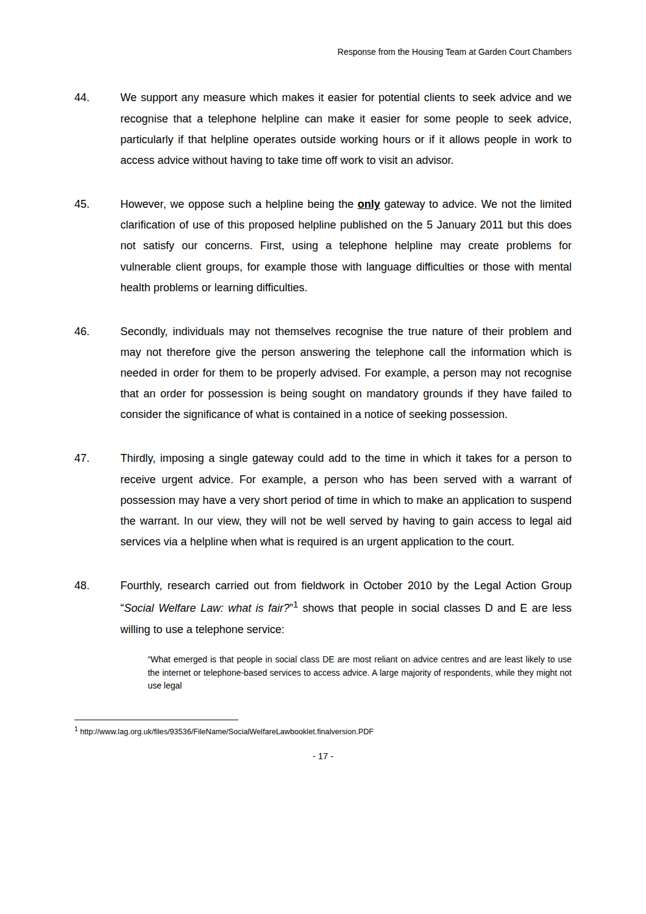Response from the Housing Team at Garden Court Chambers
44. We support any measure which makes it easier for potential clients to seek advice and we recognise that a telephone helpline can make it easier for some people to seek advice, particularly if that helpline operates outside working hours or if it allows people in work to access advice without having to take time off work to visit an advisor.
45. However, we oppose such a helpline being the only gateway to advice. We not the limited clarification of use of this proposed helpline published on the 5 January 2011 but this does not satisfy our concerns. First, using a telephone helpline may create problems for vulnerable client groups, for example those with language difficulties or those with mental health problems or learning difficulties.
46. Secondly, individuals may not themselves recognise the true nature of their problem and may not therefore give the person answering the telephone call the information which is needed in order for them to be properly advised. For example, a person may not recognise that an order for possession is being sought on mandatory grounds if they have failed to consider the significance of what is contained in a notice of seeking possession.
47. Thirdly, imposing a single gateway could add to the time in which it takes for a person to receive urgent advice. For example, a person who has been served with a warrant of possession may have a very short period of time in which to make an application to suspend the warrant. In our view, they will not be well served by having to gain access to legal aid services via a helpline when what is required is an urgent application to the court.
48. Fourthly, research carried out from fieldwork in October 2010 by the Legal Action Group “Social Welfare Law: what is fair?”1 shows that people in social classes D and E are less willing to use a telephone service:
“What emerged is that people in social class DE are most reliant on advice centres and are least likely to use the internet or telephone-based services to access advice. A large majority of respondents, while they might not use legal
1 http://www.lag.org.uk/files/93536/FileName/SocialWelfareLawbooklet.finalversion.PDF
- 17 -